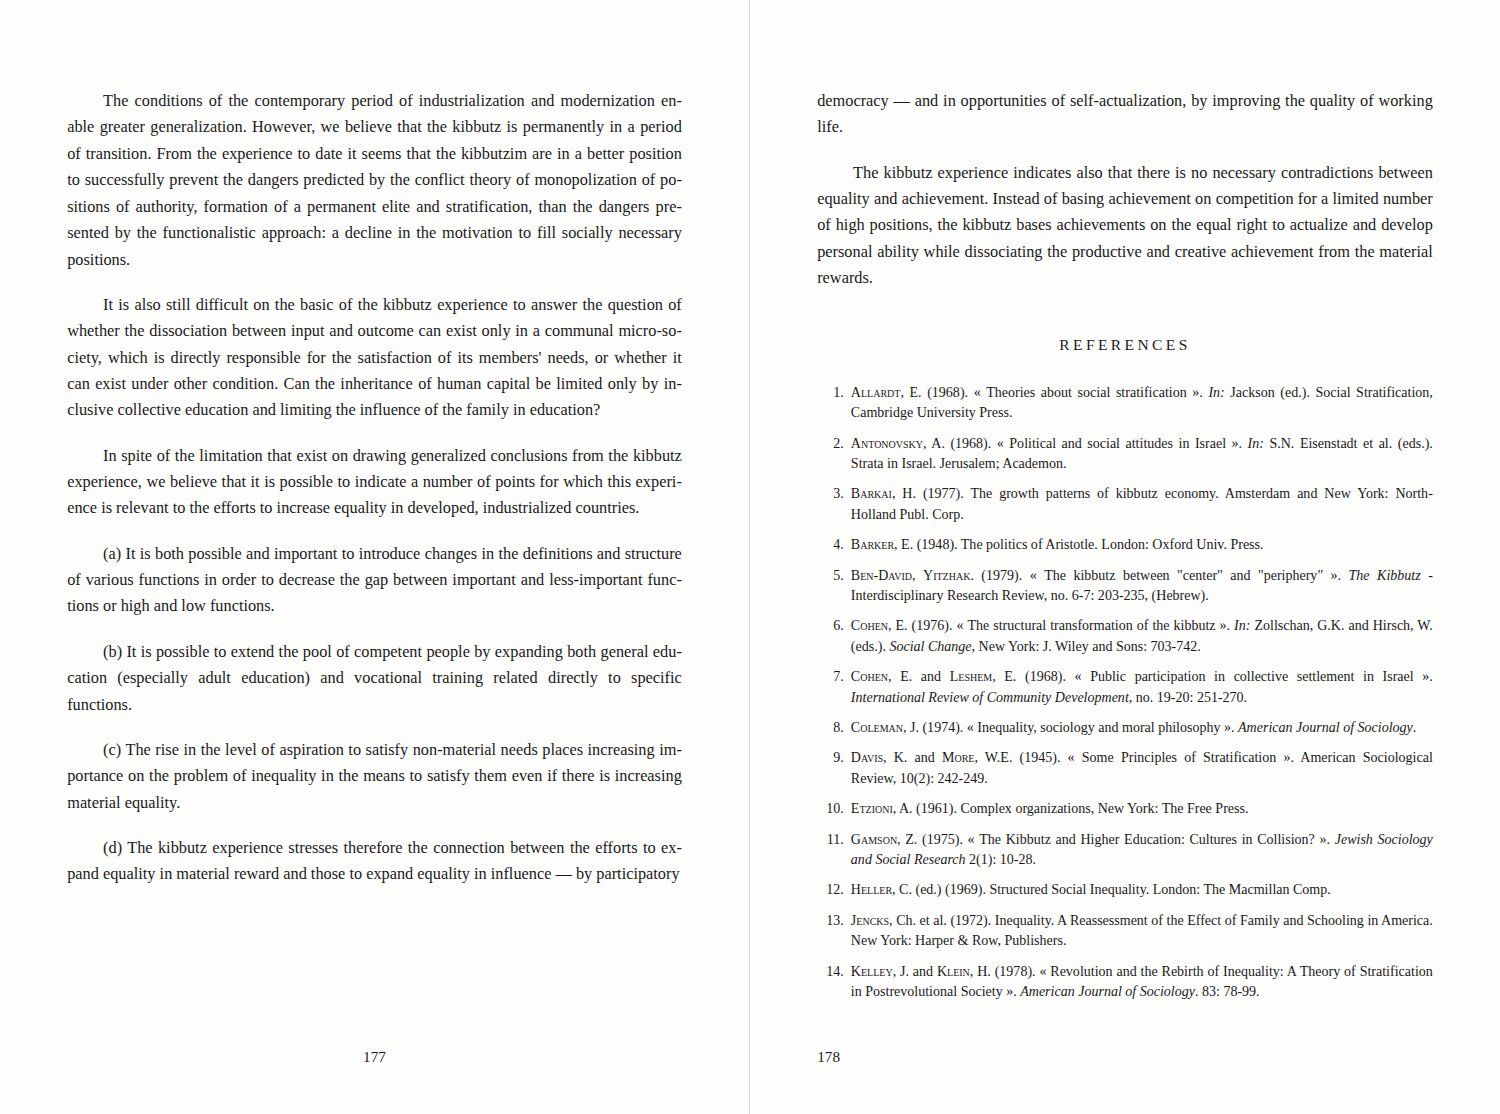The conditions of the contemporary period of industrialization and modernization enable greater generalization. However, we believe that the kibbutz is permanently in a period of transition. From the experience to date it seems that the kibbutzim are in a better position to successfully prevent the dangers predicted by the conflict theory of monopolization of positions of authority, formation of a permanent elite and stratification, than the dangers presented by the functionalistic approach: a decline in the motivation to fill socially necessary positions.
It is also still difficult on the basic of the kibbutz experience to answer the question of whether the dissociation between input and outcome can exist only in a communal micro-society, which is directly responsible for the satisfaction of its members' needs, or whether it can exist under other condition. Can the inheritance of human capital be limited only by inclusive collective education and limiting the influence of the family in education?
In spite of the limitation that exist on drawing generalized conclusions from the kibbutz experience, we believe that it is possible to indicate a number of points for which this experience is relevant to the efforts to increase equality in developed, industrialized countries.
(a) It is both possible and important to introduce changes in the definitions and structure of various functions in order to decrease the gap between important and less-important functions or high and low functions.
(b) It is possible to extend the pool of competent people by expanding both general education (especially adult education) and vocational training related directly to specific functions.
(c) The rise in the level of aspiration to satisfy non-material needs places increasing importance on the problem of inequality in the means to satisfy them even if there is increasing material equality.
(d) The kibbutz experience stresses therefore the connection between the efforts to expand equality in material reward and those to expand equality in influence — by participatory
177
democracy — and in opportunities of self-actualization, by improving the quality of working life.
The kibbutz experience indicates also that there is no necessary contradictions between equality and achievement. Instead of basing achievement on competition for a limited number of high positions, the kibbutz bases achievements on the equal right to actualize and develop personal ability while dissociating the productive and creative achievement from the material rewards.
References
Allardt, E. (1968). « Theories about social stratification ». In: Jackson (ed.). Social Stratification, Cambridge University Press.
Antonovsky, A. (1968). « Political and social attitudes in Israel ». In: S.N. Eisenstadt et al. (eds.). Strata in Israel. Jerusalem; Academon.
Barkai, H. (1977). The growth patterns of kibbutz economy. Amsterdam and New York: North-Holland Publ. Corp.
Barker, E. (1948). The politics of Aristotle. London: Oxford Univ. Press.
Ben-David, Yitzhak. (1979). « The kibbutz between "center" and "periphery" ». The Kibbutz - Interdisciplinary Research Review, no. 6-7: 203-235, (Hebrew).
Cohen, E. (1976). « The structural transformation of the kibbutz ». In: Zollschan, G.K. and Hirsch, W. (eds.). Social Change, New York: J. Wiley and Sons: 703-742.
Cohen, E. and Leshem, E. (1968). « Public participation in collective settlement in Israel ». International Review of Community Development, no. 19-20: 251-270.
Coleman, J. (1974). « Inequality, sociology and moral philosophy ». American Journal of Sociology.
Davis, K. and More, W.E. (1945). « Some Principles of Stratification ». American Sociological Review, 10(2): 242-249.
Etzioni, A. (1961). Complex organizations, New York: The Free Press.
Gamson, Z. (1975). « The Kibbutz and Higher Education: Cultures in Collision? ». Jewish Sociology and Social Research 2(1): 10-28.
Heller, C. (ed.) (1969). Structured Social Inequality. London: The Macmillan Comp.
Jencks, Ch. et al. (1972). Inequality. A Reassessment of the Effect of Family and Schooling in America. New York: Harper & Row, Publishers.
Kelley, J. and Klein, H. (1978). « Revolution and the Rebirth of Inequality: A Theory of Stratification in Postrevolutional Society ». American Journal of Sociology. 83: 78-99.
178